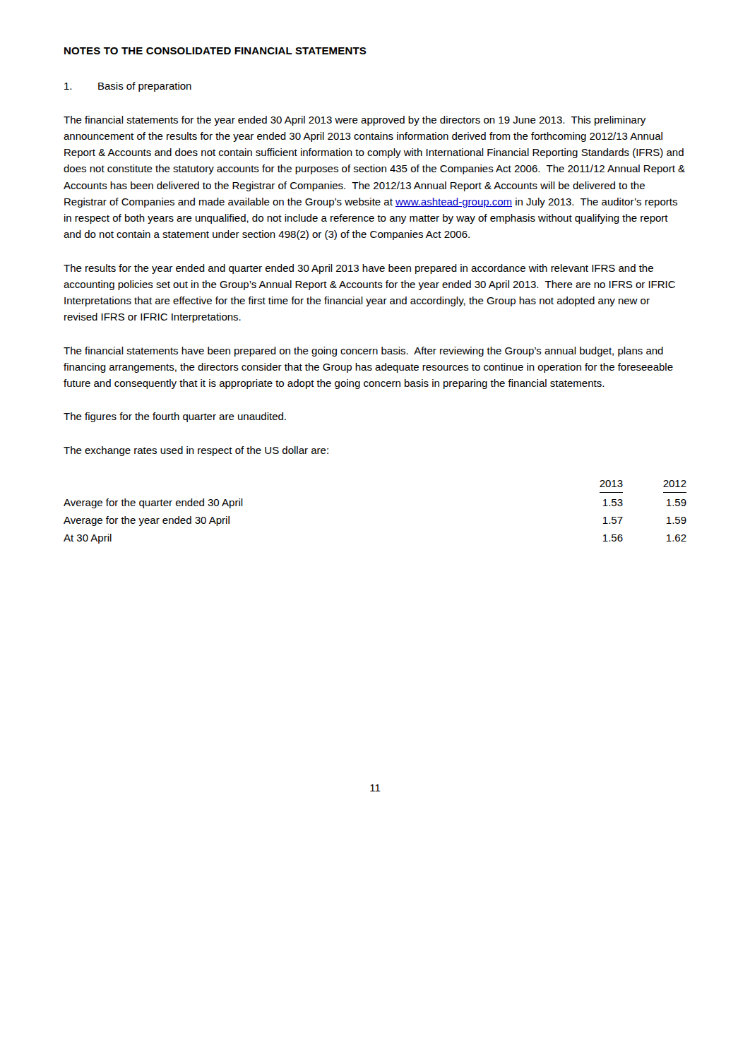NOTES TO THE CONSOLIDATED FINANCIAL STATEMENTS
1. Basis of preparation
The financial statements for the year ended 30 April 2013 were approved by the directors on 19 June 2013. This preliminary announcement of the results for the year ended 30 April 2013 contains information derived from the forthcoming 2012/13 Annual Report & Accounts and does not contain sufficient information to comply with International Financial Reporting Standards (IFRS) and does not constitute the statutory accounts for the purposes of section 435 of the Companies Act 2006. The 2011/12 Annual Report & Accounts has been delivered to the Registrar of Companies. The 2012/13 Annual Report & Accounts will be delivered to the Registrar of Companies and made available on the Group’s website at www.ashtead-group.com in July 2013. The auditor’s reports in respect of both years are unqualified, do not include a reference to any matter by way of emphasis without qualifying the report and do not contain a statement under section 498(2) or (3) of the Companies Act 2006.
The results for the year ended and quarter ended 30 April 2013 have been prepared in accordance with relevant IFRS and the accounting policies set out in the Group’s Annual Report & Accounts for the year ended 30 April 2013. There are no IFRS or IFRIC Interpretations that are effective for the first time for the financial year and accordingly, the Group has not adopted any new or revised IFRS or IFRIC Interpretations.
The financial statements have been prepared on the going concern basis. After reviewing the Group’s annual budget, plans and financing arrangements, the directors consider that the Group has adequate resources to continue in operation for the foreseeable future and consequently that it is appropriate to adopt the going concern basis in preparing the financial statements.
The figures for the fourth quarter are unaudited.
The exchange rates used in respect of the US dollar are:
| | 2013 | 2012 |
| Average for the quarter ended 30 April | 1.53 | 1.59 |
| Average for the year ended 30 April | 1.57 | 1.59 |
| At 30 April | 1.56 | 1.62 |
11